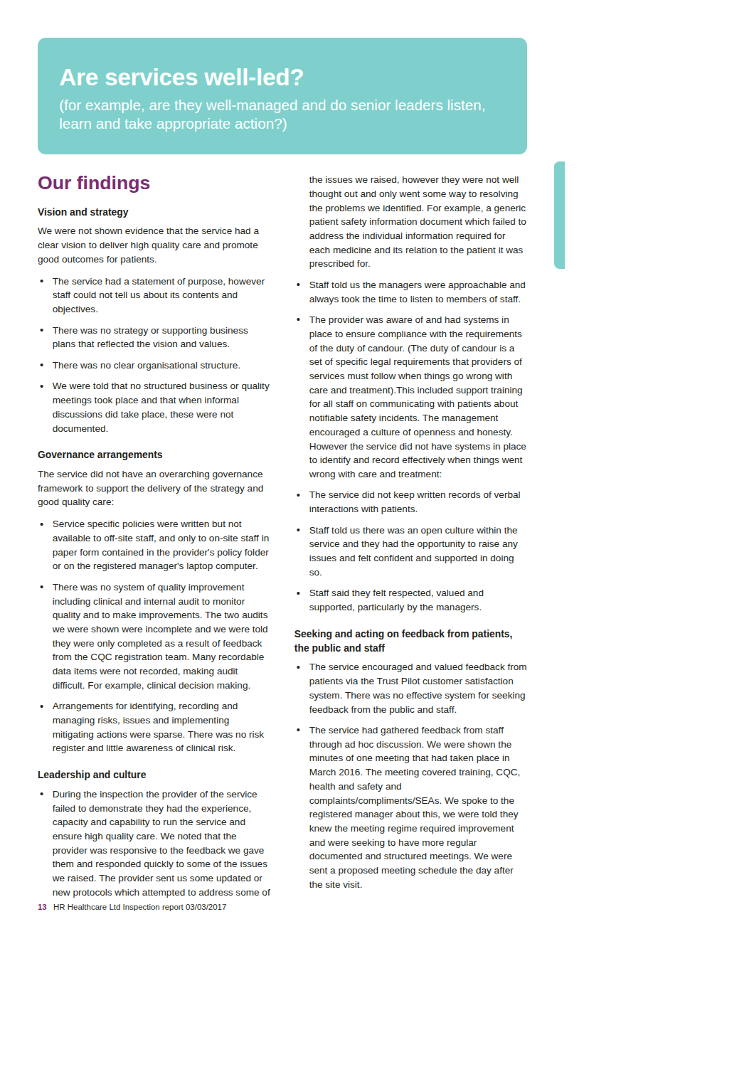Are services well-led?
(for example, are they well-managed and do senior leaders listen, learn and take appropriate action?)
Our findings
Vision and strategy
We were not shown evidence that the service had a clear vision to deliver high quality care and promote good outcomes for patients.
The service had a statement of purpose, however staff could not tell us about its contents and objectives.
There was no strategy or supporting business plans that reflected the vision and values.
There was no clear organisational structure.
We were told that no structured business or quality meetings took place and that when informal discussions did take place, these were not documented.
Governance arrangements
The service did not have an overarching governance framework to support the delivery of the strategy and good quality care:
Service specific policies were written but not available to off-site staff, and only to on-site staff in paper form contained in the provider's policy folder or on the registered manager's laptop computer.
There was no system of quality improvement including clinical and internal audit to monitor quality and to make improvements. The two audits we were shown were incomplete and we were told they were only completed as a result of feedback from the CQC registration team. Many recordable data items were not recorded, making audit difficult. For example, clinical decision making.
Arrangements for identifying, recording and managing risks, issues and implementing mitigating actions were sparse. There was no risk register and little awareness of clinical risk.
Leadership and culture
During the inspection the provider of the service failed to demonstrate they had the experience, capacity and capability to run the service and ensure high quality care. We noted that the provider was responsive to the feedback we gave them and responded quickly to some of the issues we raised. The provider sent us some updated or new protocols which attempted to address some of the issues we raised, however they were not well thought out and only went some way to resolving the problems we identified. For example, a generic patient safety information document which failed to address the individual information required for each medicine and its relation to the patient it was prescribed for.
Staff told us the managers were approachable and always took the time to listen to members of staff.
The provider was aware of and had systems in place to ensure compliance with the requirements of the duty of candour. (The duty of candour is a set of specific legal requirements that providers of services must follow when things go wrong with care and treatment).This included support training for all staff on communicating with patients about notifiable safety incidents. The management encouraged a culture of openness and honesty. However the service did not have systems in place to identify and record effectively when things went wrong with care and treatment:
The service did not keep written records of verbal interactions with patients.
Staff told us there was an open culture within the service and they had the opportunity to raise any issues and felt confident and supported in doing so.
Staff said they felt respected, valued and supported, particularly by the managers.
Seeking and acting on feedback from patients, the public and staff
The service encouraged and valued feedback from patients via the Trust Pilot customer satisfaction system. There was no effective system for seeking feedback from the public and staff.
The service had gathered feedback from staff through ad hoc discussion. We were shown the minutes of one meeting that had taken place in March 2016. The meeting covered training, CQC, health and safety and complaints/compliments/SEAs. We spoke to the registered manager about this, we were told they knew the meeting regime required improvement and were seeking to have more regular documented and structured meetings. We were sent a proposed meeting schedule the day after the site visit.
13 HR Healthcare Ltd Inspection report 03/03/2017